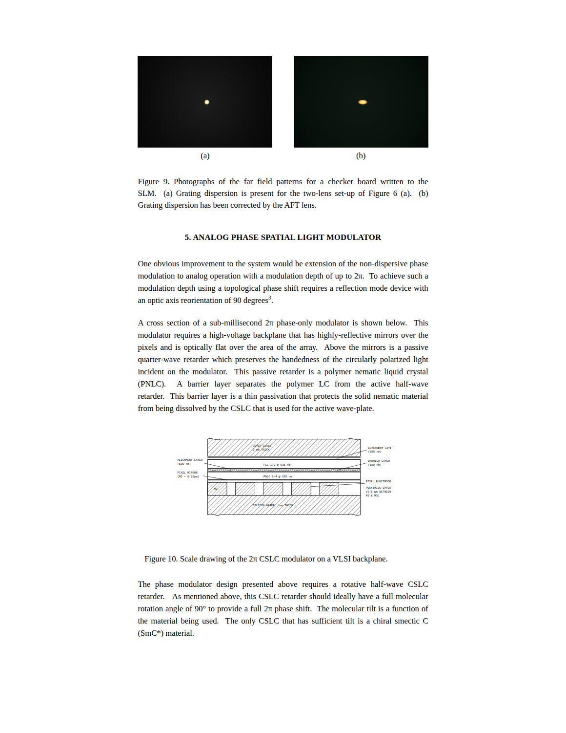(a) (b)
Figure 9. Photographs of the far field patterns for a checker board written to the SLM. (a) Grating dispersion is present for the two-lens set-up of Figure 6 (a). (b) Grating dispersion has been corrected by the AFT lens.
5. ANALOG PHASE SPATIAL LIGHT MODULATOR
One obvious improvement to the system would be extension of the non-dispersive phase modulation to analog operation with a modulation depth of up to 2π. To achieve such a modulation depth using a topological phase shift requires a reflection mode device with an optic axis reorientation of 90 degrees3.
A cross section of a sub-millisecond 2π phase-only modulator is shown below. This modulator requires a high-voltage backplane that has highly-reflective mirrors over the pixels and is optically flat over the area of the array. Above the mirrors is a passive quarter-wave retarder which preserves the handedness of the circularly polarized light incident on the modulator. This passive retarder is a polymer nematic liquid crystal (PNLC). A barrier layer separates the polymer LC from the active half-wave retarder. This barrier layer is a thin passivation that protects the solid nematic material from being dissolved by the CSLC that is used for the active wave-plate.
COVER GLASS 2 mm THICK ALIGNMENT LAYER (100 nm) FLC λ/2 @ 635 nm ALIGNMENT LAYER (100 nm) BARRIER LAYER (100 nm) PNLC λ/4 @ 635 nm PIXEL MIRROR (M3 ~ 0.25µm) M2 PIXEL ELECTRODE (M2 ~ 1µm) POLYIMIDE LAYER (0.5 µm BETWEEN M2 & M3) SILICON WAFER, 1mm THICK
Figure 10. Scale drawing of the 2π CSLC modulator on a VLSI backplane.
The phase modulator design presented above requires a rotative half-wave CSLC retarder. As mentioned above, this CSLC retarder should ideally have a full molecular rotation angle of 90° to provide a full 2π phase shift. The molecular tilt is a function of the material being used. The only CSLC that has sufficient tilt is a chiral smectic C (SmC*) material.